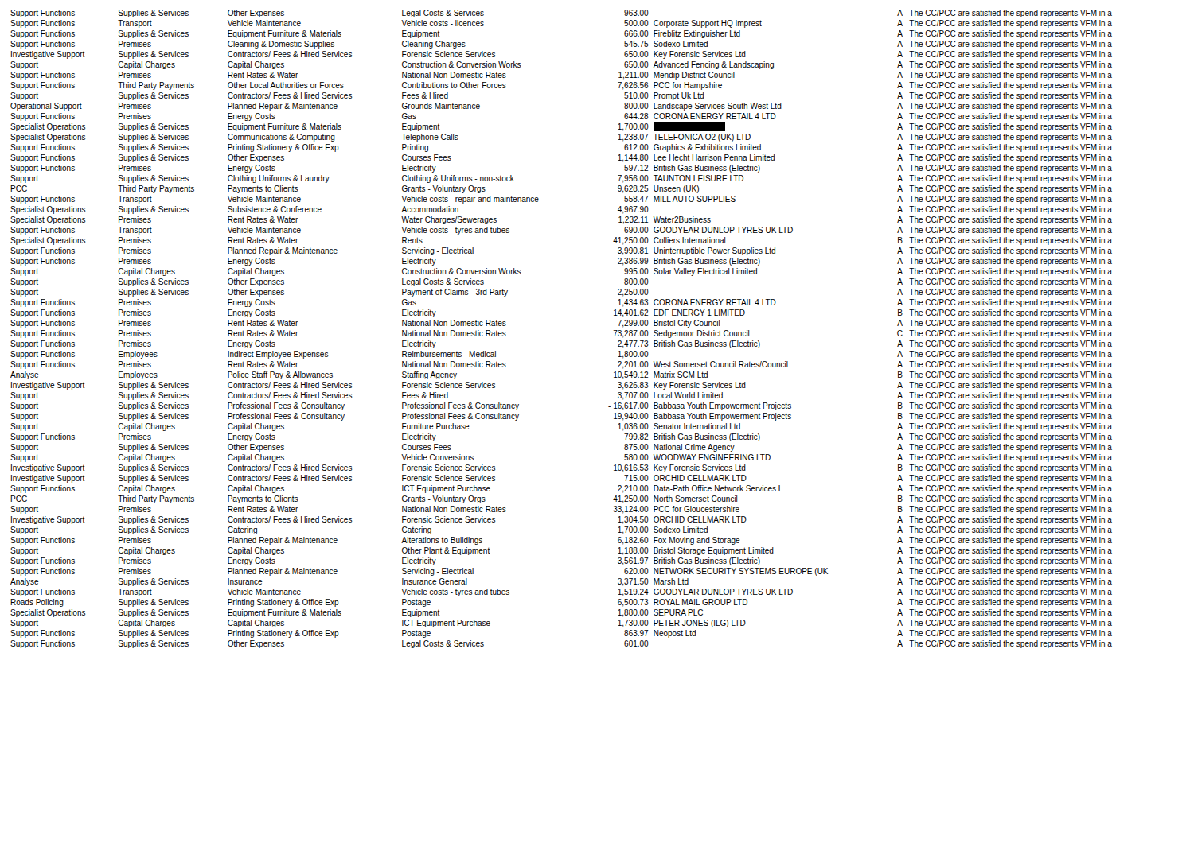| Support Functions | Supplies & Services | Other Expenses | Legal Costs & Services | 963.00 | | A | The CC/PCC are satisfied the spend represents VFM in a |
| Support Functions | Transport | Vehicle Maintenance | Vehicle costs - licences | 500.00 | Corporate Support HQ Imprest | A | The CC/PCC are satisfied the spend represents VFM in a |
| Support Functions | Supplies & Services | Equipment Furniture & Materials | Equipment | 666.00 | Fireblitz Extinguisher Ltd | A | The CC/PCC are satisfied the spend represents VFM in a |
| Support Functions | Premises | Cleaning & Domestic Supplies | Cleaning Charges | 545.75 | Sodexo Limited | A | The CC/PCC are satisfied the spend represents VFM in a |
| Investigative Support | Supplies & Services | Contractors/ Fees & Hired Services | Forensic Science Services | 650.00 | Key Forensic Services Ltd | A | The CC/PCC are satisfied the spend represents VFM in a |
| Support | Capital Charges | Capital Charges | Construction & Conversion Works | 650.00 | Advanced Fencing & Landscaping | A | The CC/PCC are satisfied the spend represents VFM in a |
| Support Functions | Premises | Rent Rates & Water | National Non Domestic Rates | 1,211.00 | Mendip District Council | A | The CC/PCC are satisfied the spend represents VFM in a |
| Support Functions | Third Party Payments | Other Local Authorities or Forces | Contributions to Other Forces | 7,626.56 | PCC for Hampshire | A | The CC/PCC are satisfied the spend represents VFM in a |
| Support | Supplies & Services | Contractors/ Fees & Hired Services | Fees & Hired | 510.00 | Prompt Uk Ltd | A | The CC/PCC are satisfied the spend represents VFM in a |
| Operational Support | Premises | Planned Repair & Maintenance | Grounds Maintenance | 800.00 | Landscape Services South West Ltd | A | The CC/PCC are satisfied the spend represents VFM in a |
| Support Functions | Premises | Energy Costs | Gas | 644.28 | CORONA ENERGY RETAIL 4 LTD | A | The CC/PCC are satisfied the spend represents VFM in a |
| Specialist Operations | Supplies & Services | Equipment Furniture & Materials | Equipment | 1,700.00 | | A | The CC/PCC are satisfied the spend represents VFM in a |
| Specialist Operations | Supplies & Services | Communications & Computing | Telephone Calls | 1,238.07 | TELEFONICA O2 (UK) LTD | A | The CC/PCC are satisfied the spend represents VFM in a |
| Support Functions | Supplies & Services | Printing Stationery & Office Exp | Printing | 612.00 | Graphics & Exhibitions Limited | A | The CC/PCC are satisfied the spend represents VFM in a |
| Support Functions | Supplies & Services | Other Expenses | Courses Fees | 1,144.80 | Lee Hecht Harrison Penna Limited | A | The CC/PCC are satisfied the spend represents VFM in a |
| Support Functions | Premises | Energy Costs | Electricity | 597.12 | British Gas Business (Electric) | A | The CC/PCC are satisfied the spend represents VFM in a |
| Support | Supplies & Services | Clothing Uniforms & Laundry | Clothing & Uniforms - non-stock | 7,956.00 | TAUNTON LEISURE LTD | A | The CC/PCC are satisfied the spend represents VFM in a |
| PCC | Third Party Payments | Payments to Clients | Grants - Voluntary Orgs | 9,628.25 | Unseen (UK) | A | The CC/PCC are satisfied the spend represents VFM in a |
| Support Functions | Transport | Vehicle Maintenance | Vehicle costs - repair and maintenance | 558.47 | MILL AUTO SUPPLIES | A | The CC/PCC are satisfied the spend represents VFM in a |
| Specialist Operations | Supplies & Services | Subsistence & Conference | Accommodation | 4,967.90 | | A | The CC/PCC are satisfied the spend represents VFM in a |
| Specialist Operations | Premises | Rent Rates & Water | Water Charges/Sewerages | 1,232.11 | Water2Business | A | The CC/PCC are satisfied the spend represents VFM in a |
| Support Functions | Transport | Vehicle Maintenance | Vehicle costs - tyres and tubes | 690.00 | GOODYEAR DUNLOP TYRES UK LTD | A | The CC/PCC are satisfied the spend represents VFM in a |
| Specialist Operations | Premises | Rent Rates & Water | Rents | 41,250.00 | Colliers International | B | The CC/PCC are satisfied the spend represents VFM in a |
| Support Functions | Premises | Planned Repair & Maintenance | Servicing - Electrical | 3,990.81 | Uninterruptible Power Supplies Ltd | A | The CC/PCC are satisfied the spend represents VFM in a |
| Support Functions | Premises | Energy Costs | Electricity | 2,386.99 | British Gas Business (Electric) | A | The CC/PCC are satisfied the spend represents VFM in a |
| Support | Capital Charges | Capital Charges | Construction & Conversion Works | 995.00 | Solar Valley Electrical Limited | A | The CC/PCC are satisfied the spend represents VFM in a |
| Support | Supplies & Services | Other Expenses | Legal Costs & Services | 800.00 | | A | The CC/PCC are satisfied the spend represents VFM in a |
| Support | Supplies & Services | Other Expenses | Payment of Claims - 3rd Party | 2,250.00 | | A | The CC/PCC are satisfied the spend represents VFM in a |
| Support Functions | Premises | Energy Costs | Gas | 1,434.63 | CORONA ENERGY RETAIL 4 LTD | A | The CC/PCC are satisfied the spend represents VFM in a |
| Support Functions | Premises | Energy Costs | Electricity | 14,401.62 | EDF ENERGY 1 LIMITED | B | The CC/PCC are satisfied the spend represents VFM in a |
| Support Functions | Premises | Rent Rates & Water | National Non Domestic Rates | 7,299.00 | Bristol City Council | A | The CC/PCC are satisfied the spend represents VFM in a |
| Support Functions | Premises | Rent Rates & Water | National Non Domestic Rates | 73,287.00 | Sedgemoor District Council | C | The CC/PCC are satisfied the spend represents VFM in a |
| Support Functions | Premises | Energy Costs | Electricity | 2,477.73 | British Gas Business (Electric) | A | The CC/PCC are satisfied the spend represents VFM in a |
| Support Functions | Employees | Indirect Employee Expenses | Reimbursements - Medical | 1,800.00 | | A | The CC/PCC are satisfied the spend represents VFM in a |
| Support Functions | Premises | Rent Rates & Water | National Non Domestic Rates | 2,201.00 | West Somerset Council Rates/Council | A | The CC/PCC are satisfied the spend represents VFM in a |
| Analyse | Employees | Police Staff Pay & Allowances | Staffing Agency | 10,549.12 | Matrix SCM Ltd | B | The CC/PCC are satisfied the spend represents VFM in a |
| Investigative Support | Supplies & Services | Contractors/ Fees & Hired Services | Forensic Science Services | 3,626.83 | Key Forensic Services Ltd | A | The CC/PCC are satisfied the spend represents VFM in a |
| Support | Supplies & Services | Contractors/ Fees & Hired Services | Fees & Hired | 3,707.00 | Local World Limited | A | The CC/PCC are satisfied the spend represents VFM in a |
| Support | Supplies & Services | Professional Fees & Consultancy | Professional Fees & Consultancy | - 16,617.00 | Babbasa Youth Empowerment Projects | B | The CC/PCC are satisfied the spend represents VFM in a |
| Support | Supplies & Services | Professional Fees & Consultancy | Professional Fees & Consultancy | 19,940.00 | Babbasa Youth Empowerment Projects | B | The CC/PCC are satisfied the spend represents VFM in a |
| Support | Capital Charges | Capital Charges | Furniture Purchase | 1,036.00 | Senator International Ltd | A | The CC/PCC are satisfied the spend represents VFM in a |
| Support Functions | Premises | Energy Costs | Electricity | 799.82 | British Gas Business (Electric) | A | The CC/PCC are satisfied the spend represents VFM in a |
| Support | Supplies & Services | Other Expenses | Courses Fees | 875.00 | National Crime Agency | A | The CC/PCC are satisfied the spend represents VFM in a |
| Support | Capital Charges | Capital Charges | Vehicle Conversions | 580.00 | WOODWAY ENGINEERING LTD | A | The CC/PCC are satisfied the spend represents VFM in a |
| Investigative Support | Supplies & Services | Contractors/ Fees & Hired Services | Forensic Science Services | 10,616.53 | Key Forensic Services Ltd | B | The CC/PCC are satisfied the spend represents VFM in a |
| Investigative Support | Supplies & Services | Contractors/ Fees & Hired Services | Forensic Science Services | 715.00 | ORCHID CELLMARK LTD | A | The CC/PCC are satisfied the spend represents VFM in a |
| Support Functions | Capital Charges | Capital Charges | ICT Equipment Purchase | 2,210.00 | Data-Path Office Network Services L | A | The CC/PCC are satisfied the spend represents VFM in a |
| PCC | Third Party Payments | Payments to Clients | Grants - Voluntary Orgs | 41,250.00 | North Somerset Council | B | The CC/PCC are satisfied the spend represents VFM in a |
| Support | Premises | Rent Rates & Water | National Non Domestic Rates | 33,124.00 | PCC for Gloucestershire | B | The CC/PCC are satisfied the spend represents VFM in a |
| Investigative Support | Supplies & Services | Contractors/ Fees & Hired Services | Forensic Science Services | 1,304.50 | ORCHID CELLMARK LTD | A | The CC/PCC are satisfied the spend represents VFM in a |
| Support | Supplies & Services | Catering | Catering | 1,700.00 | Sodexo Limited | A | The CC/PCC are satisfied the spend represents VFM in a |
| Support Functions | Premises | Planned Repair & Maintenance | Alterations to Buildings | 6,182.60 | Fox Moving and Storage | A | The CC/PCC are satisfied the spend represents VFM in a |
| Support | Capital Charges | Capital Charges | Other Plant & Equipment | 1,188.00 | Bristol Storage Equipment Limited | A | The CC/PCC are satisfied the spend represents VFM in a |
| Support Functions | Premises | Energy Costs | Electricity | 3,561.97 | British Gas Business (Electric) | A | The CC/PCC are satisfied the spend represents VFM in a |
| Support Functions | Premises | Planned Repair & Maintenance | Servicing - Electrical | 620.00 | NETWORK SECURITY SYSTEMS EUROPE (UK | A | The CC/PCC are satisfied the spend represents VFM in a |
| Analyse | Supplies & Services | Insurance | Insurance General | 3,371.50 | Marsh Ltd | A | The CC/PCC are satisfied the spend represents VFM in a |
| Support Functions | Transport | Vehicle Maintenance | Vehicle costs - tyres and tubes | 1,519.24 | GOODYEAR DUNLOP TYRES UK LTD | A | The CC/PCC are satisfied the spend represents VFM in a |
| Roads Policing | Supplies & Services | Printing Stationery & Office Exp | Postage | 6,500.73 | ROYAL MAIL GROUP LTD | A | The CC/PCC are satisfied the spend represents VFM in a |
| Specialist Operations | Supplies & Services | Equipment Furniture & Materials | Equipment | 1,880.00 | SEPURA PLC | A | The CC/PCC are satisfied the spend represents VFM in a |
| Support | Capital Charges | Capital Charges | ICT Equipment Purchase | 1,730.00 | PETER JONES (ILG) LTD | A | The CC/PCC are satisfied the spend represents VFM in a |
| Support Functions | Supplies & Services | Printing Stationery & Office Exp | Postage | 863.97 | Neopost Ltd | A | The CC/PCC are satisfied the spend represents VFM in a |
| Support Functions | Supplies & Services | Other Expenses | Legal Costs & Services | 601.00 | | A | The CC/PCC are satisfied the spend represents VFM in a |